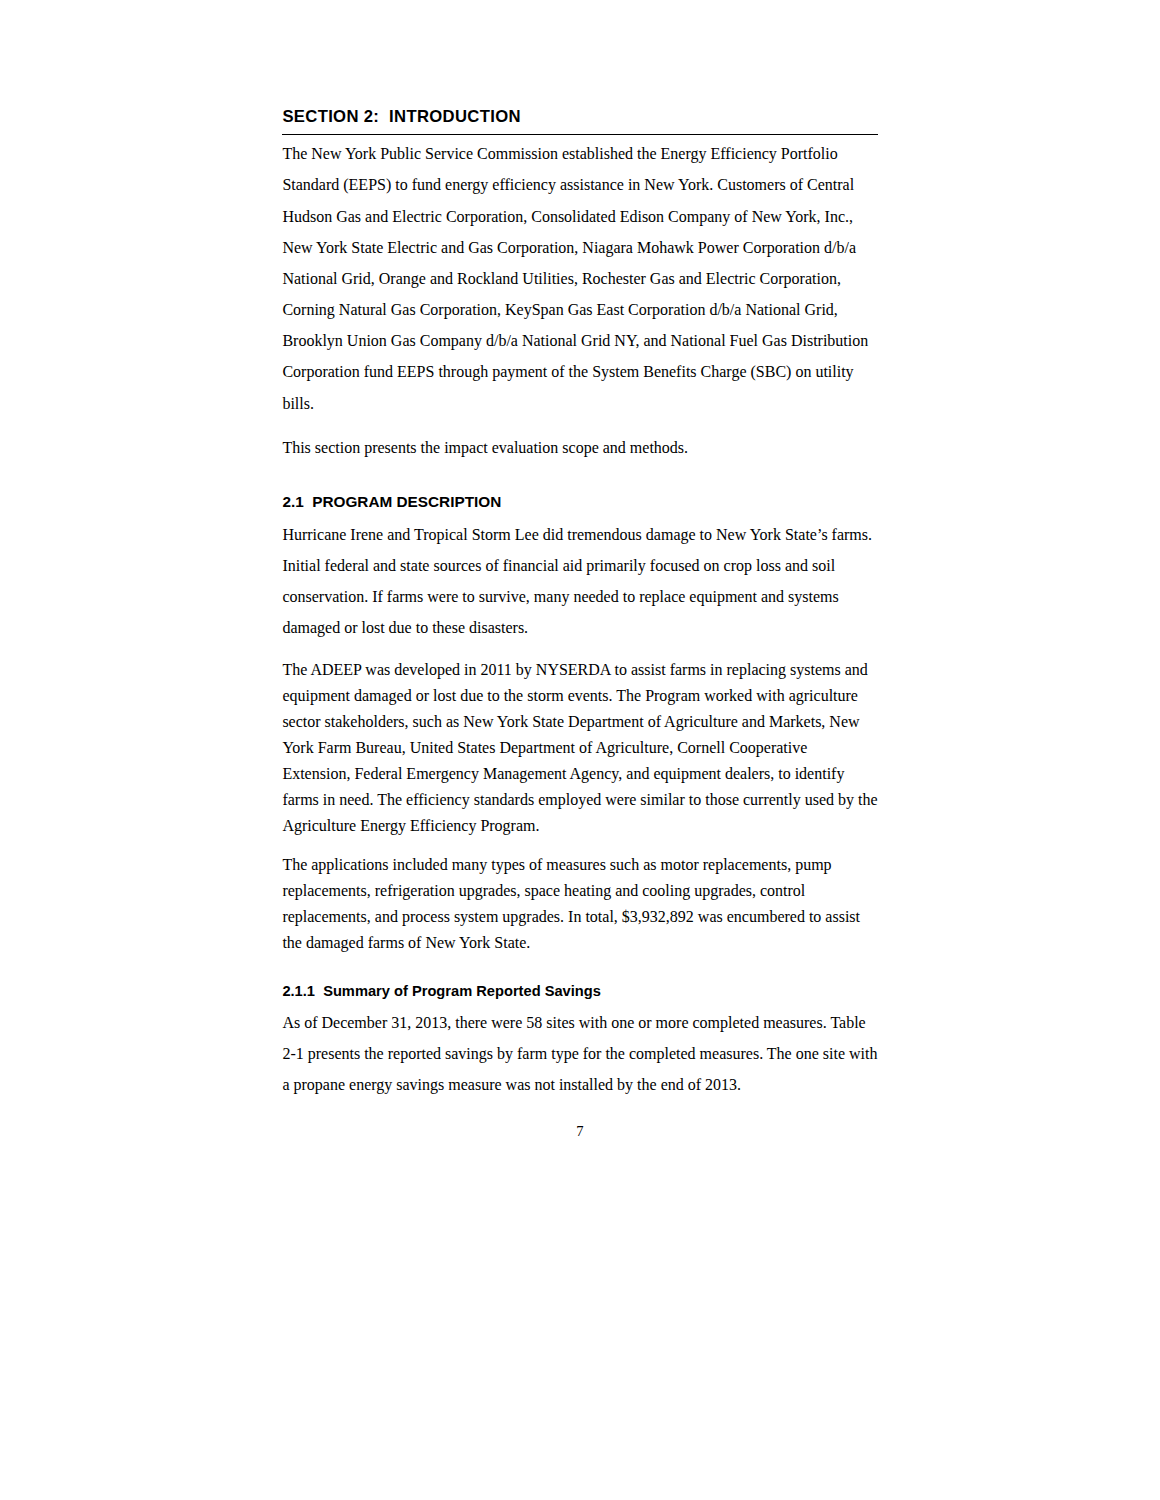SECTION 2: INTRODUCTION
The New York Public Service Commission established the Energy Efficiency Portfolio Standard (EEPS) to fund energy efficiency assistance in New York. Customers of Central Hudson Gas and Electric Corporation, Consolidated Edison Company of New York, Inc., New York State Electric and Gas Corporation, Niagara Mohawk Power Corporation d/b/a National Grid, Orange and Rockland Utilities, Rochester Gas and Electric Corporation, Corning Natural Gas Corporation, KeySpan Gas East Corporation d/b/a National Grid, Brooklyn Union Gas Company d/b/a National Grid NY, and National Fuel Gas Distribution Corporation fund EEPS through payment of the System Benefits Charge (SBC) on utility bills.
This section presents the impact evaluation scope and methods.
2.1 PROGRAM DESCRIPTION
Hurricane Irene and Tropical Storm Lee did tremendous damage to New York State’s farms. Initial federal and state sources of financial aid primarily focused on crop loss and soil conservation. If farms were to survive, many needed to replace equipment and systems damaged or lost due to these disasters.
The ADEEP was developed in 2011 by NYSERDA to assist farms in replacing systems and equipment damaged or lost due to the storm events. The Program worked with agriculture sector stakeholders, such as New York State Department of Agriculture and Markets, New York Farm Bureau, United States Department of Agriculture, Cornell Cooperative Extension, Federal Emergency Management Agency, and equipment dealers, to identify farms in need. The efficiency standards employed were similar to those currently used by the Agriculture Energy Efficiency Program.
The applications included many types of measures such as motor replacements, pump replacements, refrigeration upgrades, space heating and cooling upgrades, control replacements, and process system upgrades. In total, $3,932,892 was encumbered to assist the damaged farms of New York State.
2.1.1 Summary of Program Reported Savings
As of December 31, 2013, there were 58 sites with one or more completed measures. Table 2-1 presents the reported savings by farm type for the completed measures. The one site with a propane energy savings measure was not installed by the end of 2013.
7